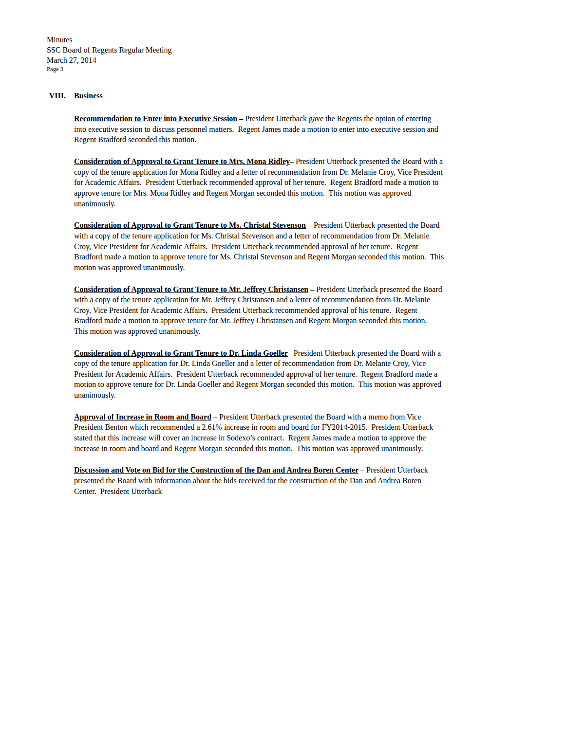Minutes
SSC Board of Regents Regular Meeting
March 27, 2014
Page 3
VIII.
Business
Recommendation to Enter into Executive Session – President Utterback gave the Regents the option of entering into executive session to discuss personnel matters. Regent James made a motion to enter into executive session and Regent Bradford seconded this motion.
Consideration of Approval to Grant Tenure to Mrs. Mona Ridley– President Utterback presented the Board with a copy of the tenure application for Mona Ridley and a letter of recommendation from Dr. Melanie Croy, Vice President for Academic Affairs. President Utterback recommended approval of her tenure. Regent Bradford made a motion to approve tenure for Mrs. Mona Ridley and Regent Morgan seconded this motion. This motion was approved unanimously.
Consideration of Approval to Grant Tenure to Ms. Christal Stevenson – President Utterback presented the Board with a copy of the tenure application for Ms. Christal Stevenson and a letter of recommendation from Dr. Melanie Croy, Vice President for Academic Affairs. President Utterback recommended approval of her tenure. Regent Bradford made a motion to approve tenure for Ms. Christal Stevenson and Regent Morgan seconded this motion. This motion was approved unanimously.
Consideration of Approval to Grant Tenure to Mr. Jeffrey Christansen – President Utterback presented the Board with a copy of the tenure application for Mr. Jeffrey Christansen and a letter of recommendation from Dr. Melanie Croy, Vice President for Academic Affairs. President Utterback recommended approval of his tenure. Regent Bradford made a motion to approve tenure for Mr. Jeffrey Christansen and Regent Morgan seconded this motion. This motion was approved unanimously.
Consideration of Approval to Grant Tenure to Dr. Linda Goeller– President Utterback presented the Board with a copy of the tenure application for Dr. Linda Goeller and a letter of recommendation from Dr. Melanie Croy, Vice President for Academic Affairs. President Utterback recommended approval of her tenure. Regent Bradford made a motion to approve tenure for Dr. Linda Goeller and Regent Morgan seconded this motion. This motion was approved unanimously.
Approval of Increase in Room and Board – President Utterback presented the Board with a memo from Vice President Benton which recommended a 2.61% increase in room and board for FY2014-2015. President Utterback stated that this increase will cover an increase in Sodexo’s contract. Regent James made a motion to approve the increase in room and board and Regent Morgan seconded this motion. This motion was approved unanimously.
Discussion and Vote on Bid for the Construction of the Dan and Andrea Boren Center – President Utterback presented the Board with information about the bids received for the construction of the Dan and Andrea Boren Center. President Utterback